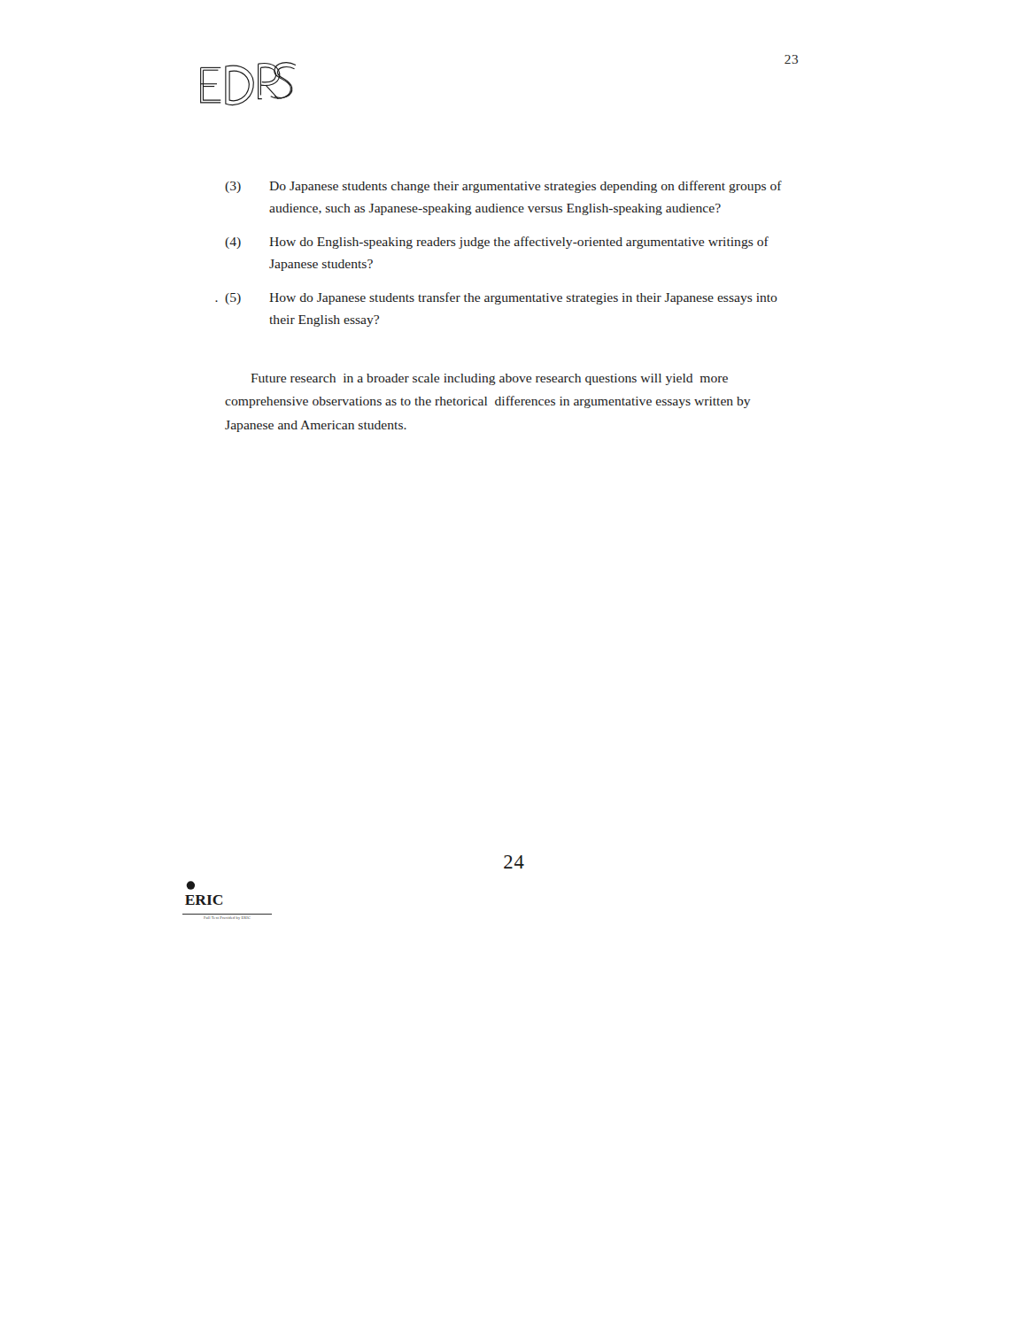23
(3) Do Japanese students change their argumentative strategies depending on different groups of audience, such as Japanese-speaking audience versus English-speaking audience?
(4) How do English-speaking readers judge the affectively-oriented argumentative writings of Japanese students?
(5) How do Japanese students transfer the argumentative strategies in their Japanese essays into their English essay?
Future research in a broader scale including above research questions will yield more comprehensive observations as to the rhetorical differences in argumentative essays written by Japanese and American students.
24
ERIC
Full Text Provided by ERIC